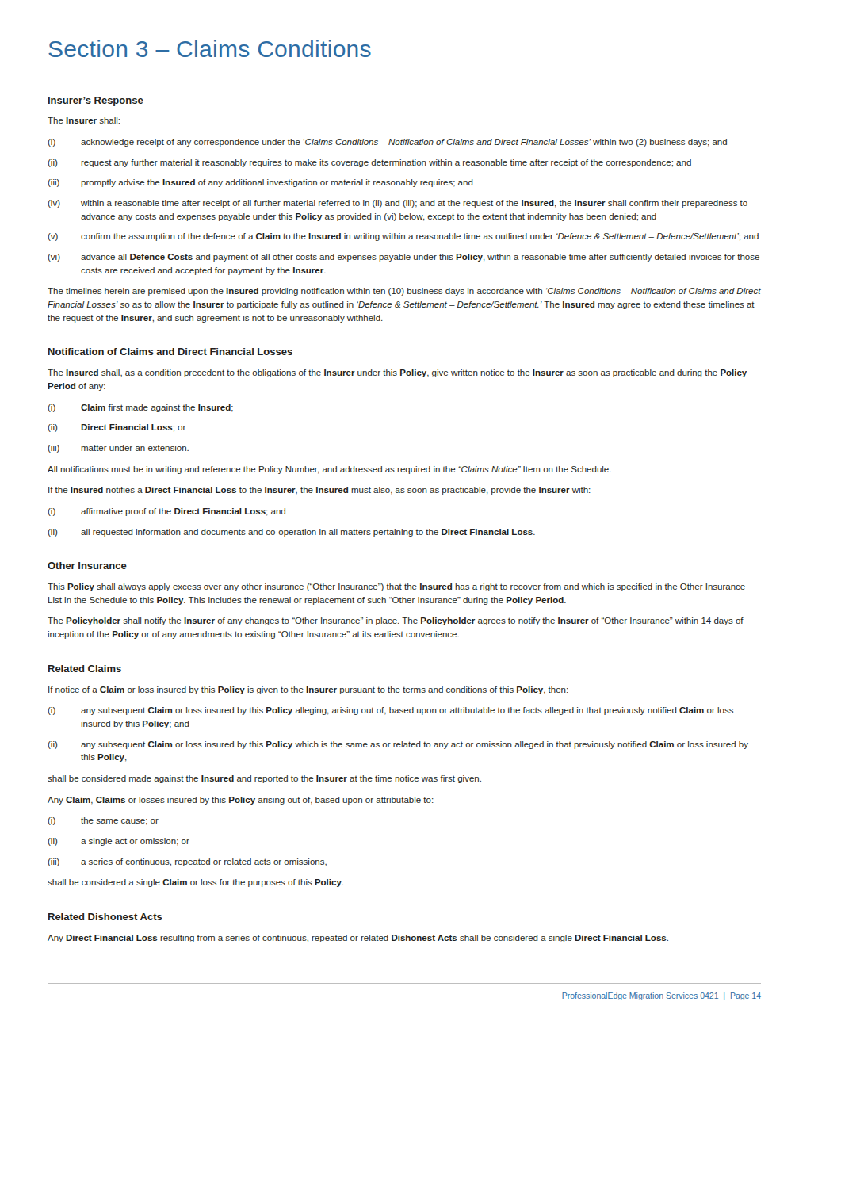Section 3 – Claims Conditions
Insurer’s Response
The Insurer shall:
(i) acknowledge receipt of any correspondence under the ‘Claims Conditions – Notification of Claims and Direct Financial Losses’ within two (2) business days; and
(ii) request any further material it reasonably requires to make its coverage determination within a reasonable time after receipt of the correspondence; and
(iii) promptly advise the Insured of any additional investigation or material it reasonably requires; and
(iv) within a reasonable time after receipt of all further material referred to in (ii) and (iii); and at the request of the Insured, the Insurer shall confirm their preparedness to advance any costs and expenses payable under this Policy as provided in (vi) below, except to the extent that indemnity has been denied; and
(v) confirm the assumption of the defence of a Claim to the Insured in writing within a reasonable time as outlined under ‘Defence & Settlement – Defence/Settlement’; and
(vi) advance all Defence Costs and payment of all other costs and expenses payable under this Policy, within a reasonable time after sufficiently detailed invoices for those costs are received and accepted for payment by the Insurer.
The timelines herein are premised upon the Insured providing notification within ten (10) business days in accordance with ‘Claims Conditions – Notification of Claims and Direct Financial Losses’ so as to allow the Insurer to participate fully as outlined in ‘Defence & Settlement – Defence/Settlement.’ The Insured may agree to extend these timelines at the request of the Insurer, and such agreement is not to be unreasonably withheld.
Notification of Claims and Direct Financial Losses
The Insured shall, as a condition precedent to the obligations of the Insurer under this Policy, give written notice to the Insurer as soon as practicable and during the Policy Period of any:
(i) Claim first made against the Insured;
(ii) Direct Financial Loss; or
(iii) matter under an extension.
All notifications must be in writing and reference the Policy Number, and addressed as required in the “Claims Notice” Item on the Schedule.
If the Insured notifies a Direct Financial Loss to the Insurer, the Insured must also, as soon as practicable, provide the Insurer with:
(i) affirmative proof of the Direct Financial Loss; and
(ii) all requested information and documents and co-operation in all matters pertaining to the Direct Financial Loss.
Other Insurance
This Policy shall always apply excess over any other insurance (“Other Insurance”) that the Insured has a right to recover from and which is specified in the Other Insurance List in the Schedule to this Policy. This includes the renewal or replacement of such “Other Insurance” during the Policy Period.
The Policyholder shall notify the Insurer of any changes to “Other Insurance” in place. The Policyholder agrees to notify the Insurer of “Other Insurance” within 14 days of inception of the Policy or of any amendments to existing “Other Insurance” at its earliest convenience.
Related Claims
If notice of a Claim or loss insured by this Policy is given to the Insurer pursuant to the terms and conditions of this Policy, then:
(i) any subsequent Claim or loss insured by this Policy alleging, arising out of, based upon or attributable to the facts alleged in that previously notified Claim or loss insured by this Policy; and
(ii) any subsequent Claim or loss insured by this Policy which is the same as or related to any act or omission alleged in that previously notified Claim or loss insured by this Policy,
shall be considered made against the Insured and reported to the Insurer at the time notice was first given.
Any Claim, Claims or losses insured by this Policy arising out of, based upon or attributable to:
(i) the same cause; or
(ii) a single act or omission; or
(iii) a series of continuous, repeated or related acts or omissions,
shall be considered a single Claim or loss for the purposes of this Policy.
Related Dishonest Acts
Any Direct Financial Loss resulting from a series of continuous, repeated or related Dishonest Acts shall be considered a single Direct Financial Loss.
ProfessionalEdge Migration Services 0421 | Page 14